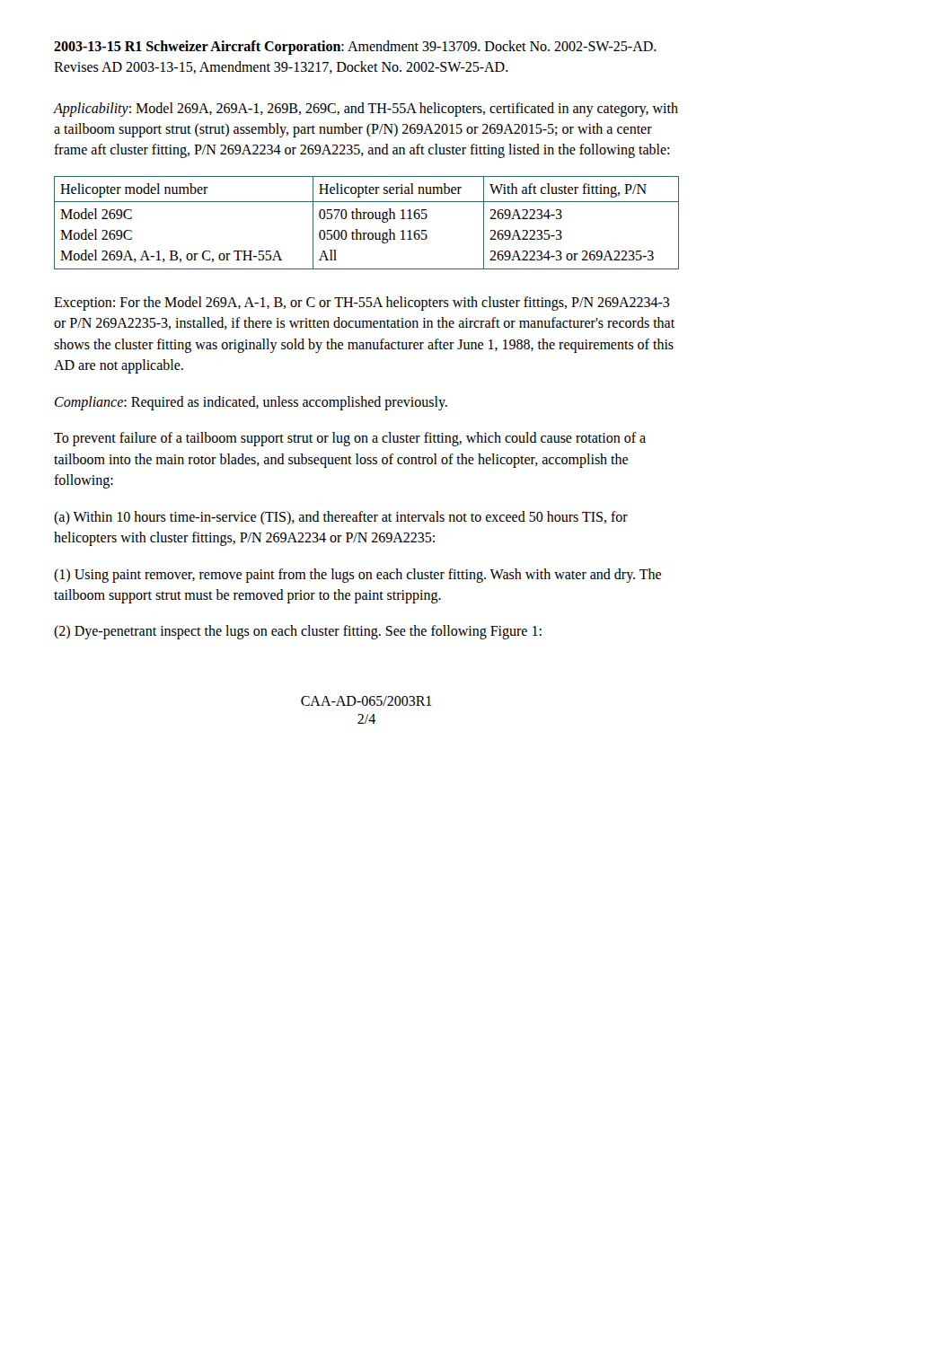2003-13-15 R1 Schweizer Aircraft Corporation: Amendment 39-13709. Docket No. 2002-SW-25-AD. Revises AD 2003-13-15, Amendment 39-13217, Docket No. 2002-SW-25-AD.
Applicability: Model 269A, 269A-1, 269B, 269C, and TH-55A helicopters, certificated in any category, with a tailboom support strut (strut) assembly, part number (P/N) 269A2015 or 269A2015-5; or with a center frame aft cluster fitting, P/N 269A2234 or 269A2235, and an aft cluster fitting listed in the following table:
| Helicopter model number | Helicopter serial number | With aft cluster fitting, P/N |
| --- | --- | --- |
| Model 269C Model 269C Model 269A, A-1, B, or C, or TH-55A | 0570 through 1165 0500 through 1165 All | 269A2234-3 269A2235-3 269A2234-3 or 269A2235-3 |
Exception: For the Model 269A, A-1, B, or C or TH-55A helicopters with cluster fittings, P/N 269A2234-3 or P/N 269A2235-3, installed, if there is written documentation in the aircraft or manufacturer's records that shows the cluster fitting was originally sold by the manufacturer after June 1, 1988, the requirements of this AD are not applicable.
Compliance: Required as indicated, unless accomplished previously.
To prevent failure of a tailboom support strut or lug on a cluster fitting, which could cause rotation of a tailboom into the main rotor blades, and subsequent loss of control of the helicopter, accomplish the following:
(a) Within 10 hours time-in-service (TIS), and thereafter at intervals not to exceed 50 hours TIS, for helicopters with cluster fittings, P/N 269A2234 or P/N 269A2235:
(1) Using paint remover, remove paint from the lugs on each cluster fitting. Wash with water and dry. The tailboom support strut must be removed prior to the paint stripping.
(2) Dye-penetrant inspect the lugs on each cluster fitting. See the following Figure 1:
CAA-AD-065/2003R1
2/4